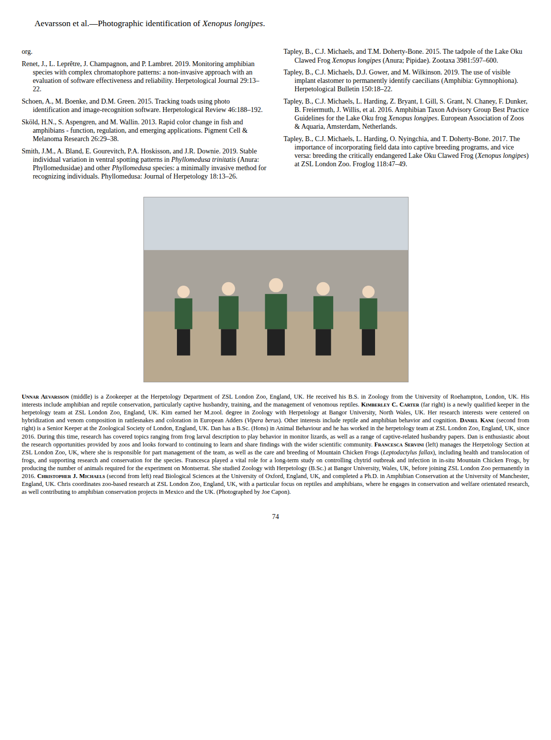Aevarsson et al.—Photographic identification of Xenopus longipes.
org.
Renet, J., L. Leprêtre, J. Champagnon, and P. Lambret. 2019. Monitoring amphibian species with complex chromatophore patterns: a non-invasive approach with an evaluation of software effectiveness and reliability. Herpetological Journal 29:13–22.
Schoen, A., M. Boenke, and D.M. Green. 2015. Tracking toads using photo identification and image-recognition software. Herpetological Review 46:188–192.
Sköld, H.N., S. Aspengren, and M. Wallin. 2013. Rapid color change in fish and amphibians - function, regulation, and emerging applications. Pigment Cell & Melanoma Research 26:29–38.
Smith, J.M., A. Bland, E. Gourevitch, P.A. Hoskisson, and J.R. Downie. 2019. Stable individual variation in ventral spotting patterns in Phyllomedusa trinitatis (Anura: Phyllomedusidae) and other Phyllomedusa species: a minimally invasive method for recognizing individuals. Phyllomedusa: Journal of Herpetology 18:13–26.
Tapley, B., C.J. Michaels, and T.M. Doherty-Bone. 2015. The tadpole of the Lake Oku Clawed Frog Xenopus longipes (Anura; Pipidae). Zootaxa 3981:597–600.
Tapley, B., C.J. Michaels, D.J. Gower, and M. Wilkinson. 2019. The use of visible implant elastomer to permanently identify caecilians (Amphibia: Gymnophiona). Herpetological Bulletin 150:18–22.
Tapley, B., C.J. Michaels, L. Harding, Z. Bryant, I. Gill, S. Grant, N. Chaney, F. Dunker, B. Freiermuth, J. Willis, et al. 2016. Amphibian Taxon Advisory Group Best Practice Guidelines for the Lake Oku frog Xenopus longipes. European Association of Zoos & Aquaria, Amsterdam, Netherlands.
Tapley, B., C.J. Michaels, L. Harding, O. Nyingchia, and T. Doherty-Bone. 2017. The importance of incorporating field data into captive breeding programs, and vice versa: breeding the critically endangered Lake Oku Clawed Frog (Xenopus longipes) at ZSL London Zoo. Froglog 118:47–49.
Unnar Aevarsson (middle) is a Zookeeper at the Herpetology Department of ZSL London Zoo, England, UK. He received his B.S. in Zoology from the University of Roehampton, London, UK. His interests include amphibian and reptile conservation, particularly captive husbandry, training, and the management of venomous reptiles. Kimberley C. Carter (far right) is a newly qualified keeper in the herpetology team at ZSL London Zoo, England, UK. Kim earned her M.zool. degree in Zoology with Herpetology at Bangor University, North Wales, UK. Her research interests were centered on hybridization and venom composition in rattlesnakes and coloration in European Adders (Vipera berus). Other interests include reptile and amphibian behavior and cognition. Daniel Kane (second from right) is a Senior Keeper at the Zoological Society of London, England, UK. Dan has a B.Sc. (Hons) in Animal Behaviour and he has worked in the herpetology team at ZSL London Zoo, England, UK, since 2016. During this time, research has covered topics ranging from frog larval description to play behavior in monitor lizards, as well as a range of captive-related husbandry papers. Dan is enthusiastic about the research opportunities provided by zoos and looks forward to continuing to learn and share findings with the wider scientific community. Francesca Servini (left) manages the Herpetology Section at ZSL London Zoo, UK, where she is responsible for part management of the team, as well as the care and breeding of Mountain Chicken Frogs (Leptodactylus fallax), including health and translocation of frogs, and supporting research and conservation for the species. Francesca played a vital role for a long-term study on controlling chytrid outbreak and infection in in-situ Mountain Chicken Frogs, by producing the number of animals required for the experiment on Montserrat. She studied Zoology with Herpetology (B.Sc.) at Bangor University, Wales, UK, before joining ZSL London Zoo permanently in 2016. Christopher J. Michaels (second from left) read Biological Sciences at the University of Oxford, England, UK, and completed a Ph.D. in Amphibian Conservation at the University of Manchester, England, UK. Chris coordinates zoo-based research at ZSL London Zoo, England, UK, with a particular focus on reptiles and amphibians, where he engages in conservation and welfare orientated research, as well contributing to amphibian conservation projects in Mexico and the UK. (Photographed by Joe Capon).
74